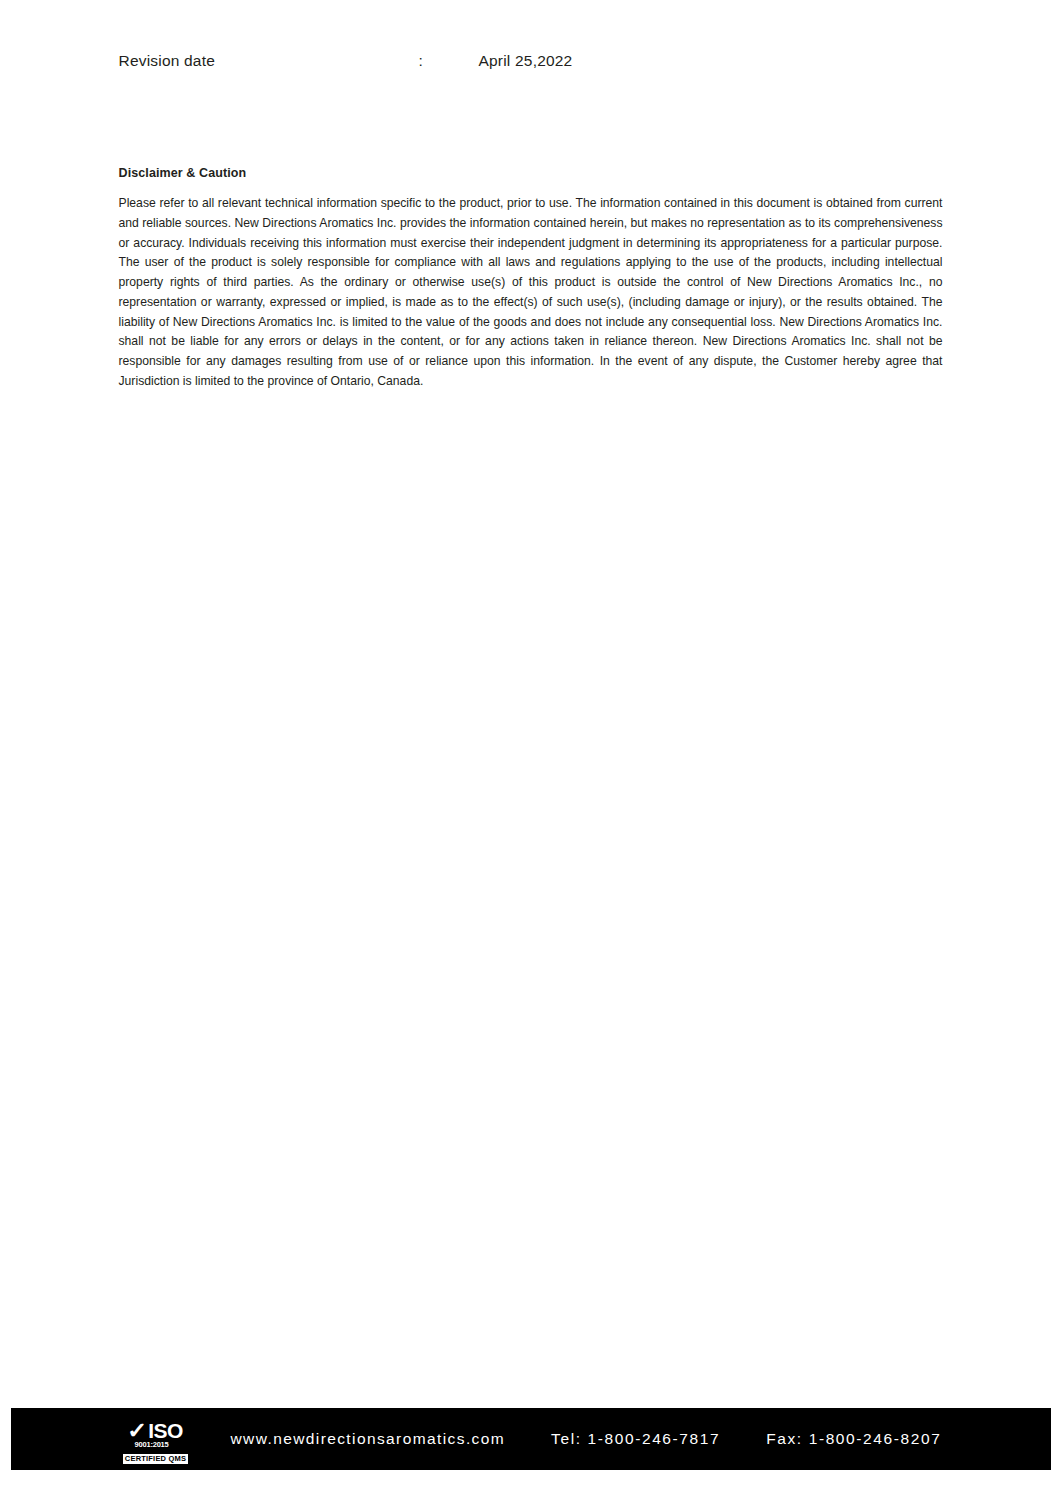Revision date
:
April 25,2022
Disclaimer & Caution
Please refer to all relevant technical information specific to the product, prior to use. The information contained in this document is obtained from current and reliable sources. New Directions Aromatics Inc. provides the information contained herein, but makes no representation as to its comprehensiveness or accuracy. Individuals receiving this information must exercise their independent judgment in determining its appropriateness for a particular purpose. The user of the product is solely responsible for compliance with all laws and regulations applying to the use of the products, including intellectual property rights of third parties. As the ordinary or otherwise use(s) of this product is outside the control of New Directions Aromatics Inc., no representation or warranty, expressed or implied, is made as to the effect(s) of such use(s), (including damage or injury), or the results obtained. The liability of New Directions Aromatics Inc. is limited to the value of the goods and does not include any consequential loss. New Directions Aromatics Inc. shall not be liable for any errors or delays in the content, or for any actions taken in reliance thereon. New Directions Aromatics Inc. shall not be responsible for any damages resulting from use of or reliance upon this information. In the event of any dispute, the Customer hereby agree that Jurisdiction is limited to the province of Ontario, Canada.
✓ ISO
9001:2015
CERTIFIED QMS
www.newdirectionsaromatics.com Tel: 1-800-246-7817 Fax: 1-800-246-8207